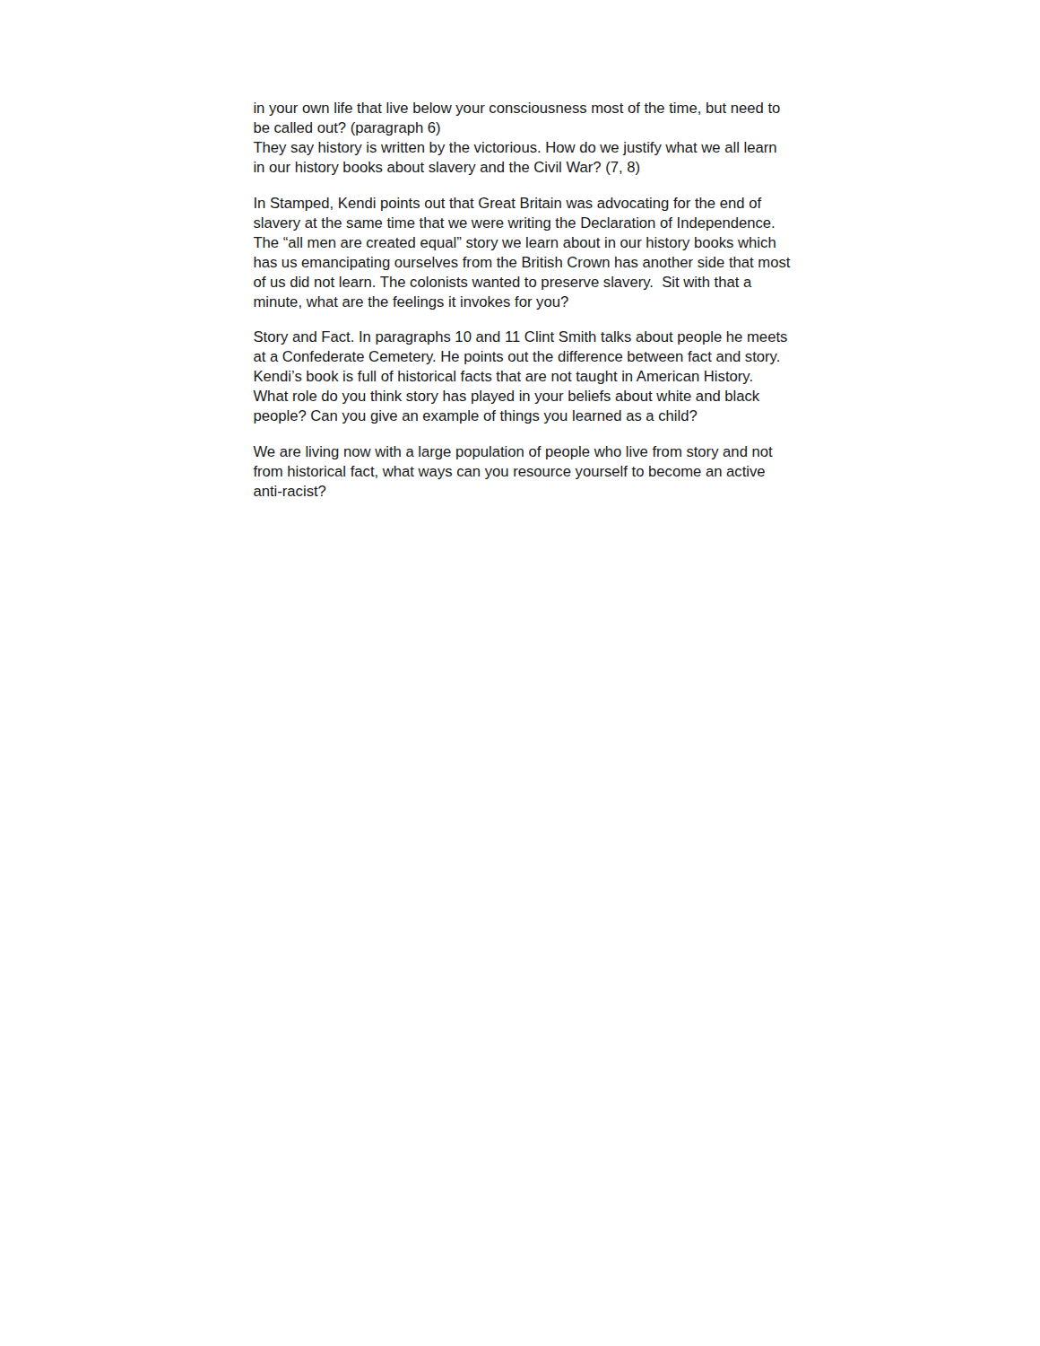in your own life that live below your consciousness most of the time, but need to be called out? (paragraph 6)
They say history is written by the victorious. How do we justify what we all learn in our history books about slavery and the Civil War? (7, 8)
In Stamped, Kendi points out that Great Britain was advocating for the end of slavery at the same time that we were writing the Declaration of Independence. The “all men are created equal” story we learn about in our history books which has us emancipating ourselves from the British Crown has another side that most of us did not learn. The colonists wanted to preserve slavery. Sit with that a minute, what are the feelings it invokes for you?
Story and Fact. In paragraphs 10 and 11 Clint Smith talks about people he meets at a Confederate Cemetery. He points out the difference between fact and story. Kendi’s book is full of historical facts that are not taught in American History. What role do you think story has played in your beliefs about white and black people? Can you give an example of things you learned as a child?
We are living now with a large population of people who live from story and not from historical fact, what ways can you resource yourself to become an active anti-racist?